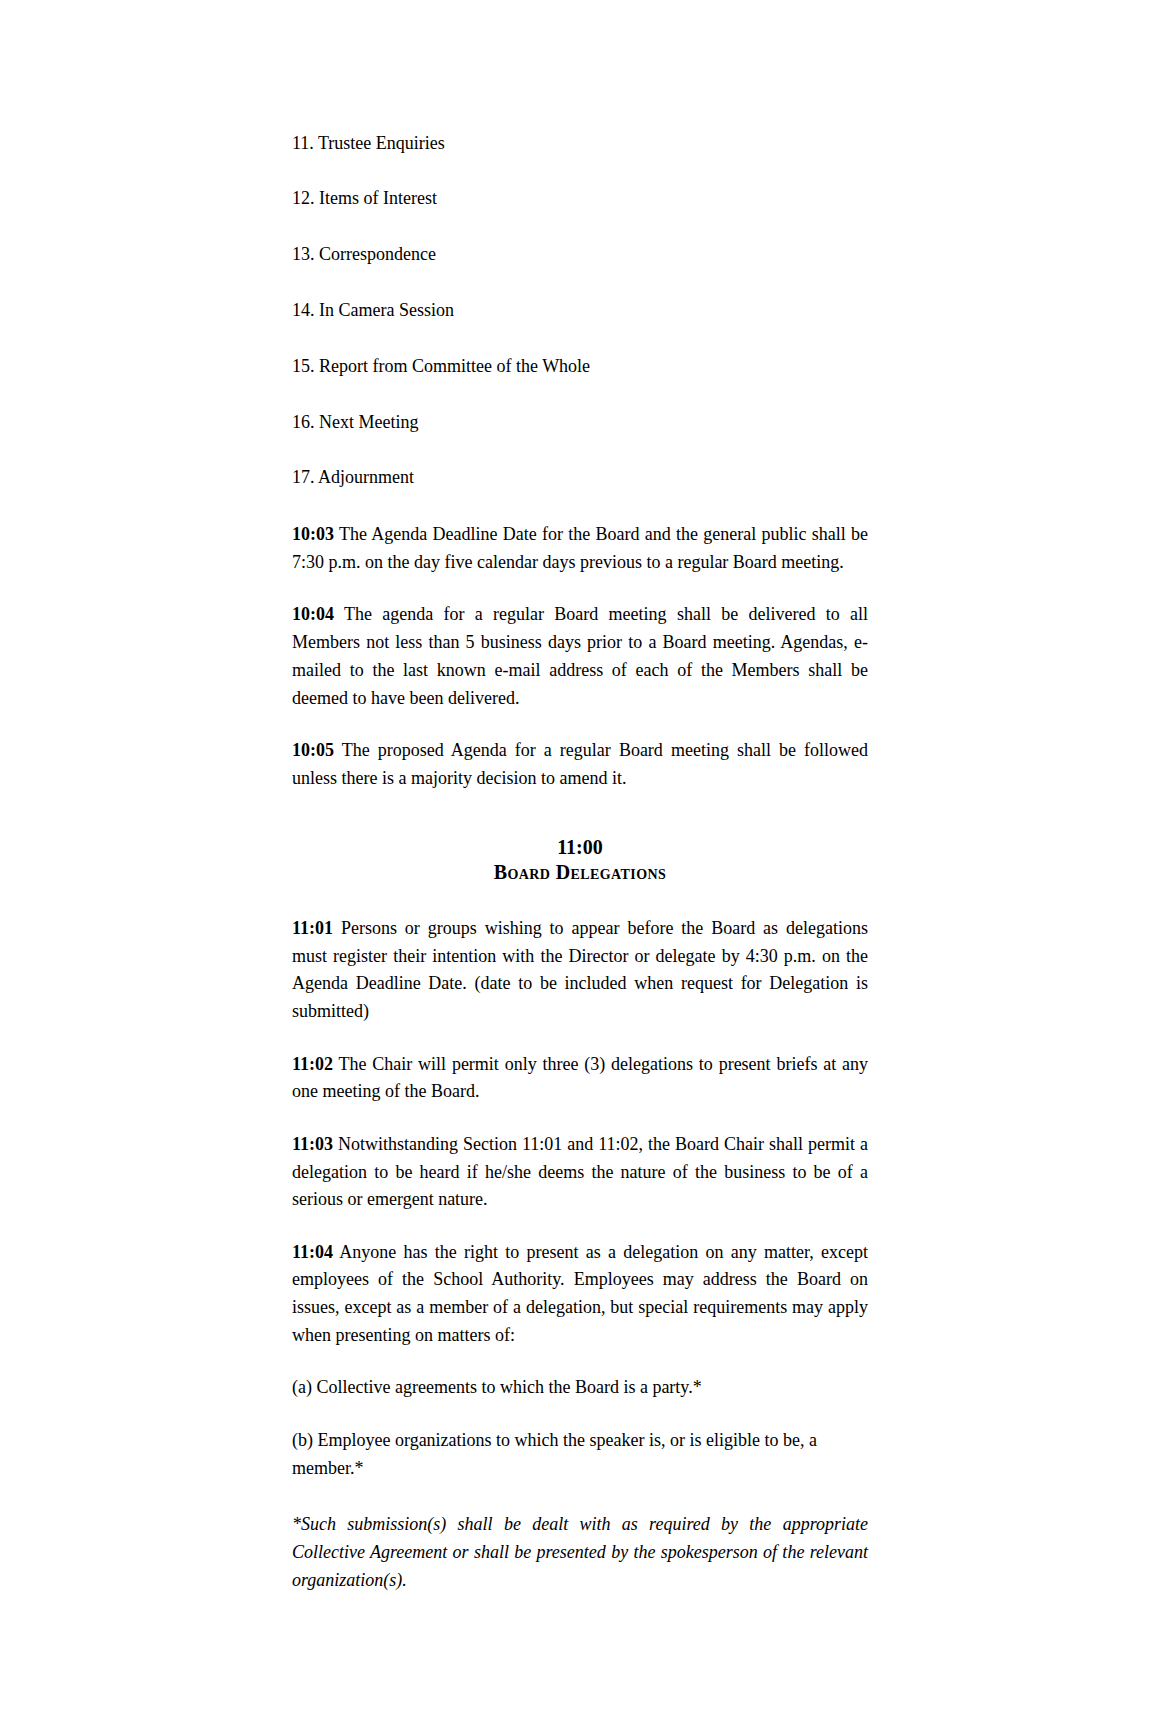11. Trustee Enquiries
12. Items of Interest
13. Correspondence
14. In Camera Session
15. Report from Committee of the Whole
16. Next Meeting
17. Adjournment
10:03 The Agenda Deadline Date for the Board and the general public shall be 7:30 p.m. on the day five calendar days previous to a regular Board meeting.
10:04 The agenda for a regular Board meeting shall be delivered to all Members not less than 5 business days prior to a Board meeting. Agendas, e-mailed to the last known e-mail address of each of the Members shall be deemed to have been delivered.
10:05 The proposed Agenda for a regular Board meeting shall be followed unless there is a majority decision to amend it.
11:00
Board Delegations
11:01 Persons or groups wishing to appear before the Board as delegations must register their intention with the Director or delegate by 4:30 p.m. on the Agenda Deadline Date. (date to be included when request for Delegation is submitted)
11:02 The Chair will permit only three (3) delegations to present briefs at any one meeting of the Board.
11:03 Notwithstanding Section 11:01 and 11:02, the Board Chair shall permit a delegation to be heard if he/she deems the nature of the business to be of a serious or emergent nature.
11:04 Anyone has the right to present as a delegation on any matter, except employees of the School Authority. Employees may address the Board on issues, except as a member of a delegation, but special requirements may apply when presenting on matters of:
(a) Collective agreements to which the Board is a party.*
(b) Employee organizations to which the speaker is, or is eligible to be, a member.*
*Such submission(s) shall be dealt with as required by the appropriate Collective Agreement or shall be presented by the spokesperson of the relevant organization(s).